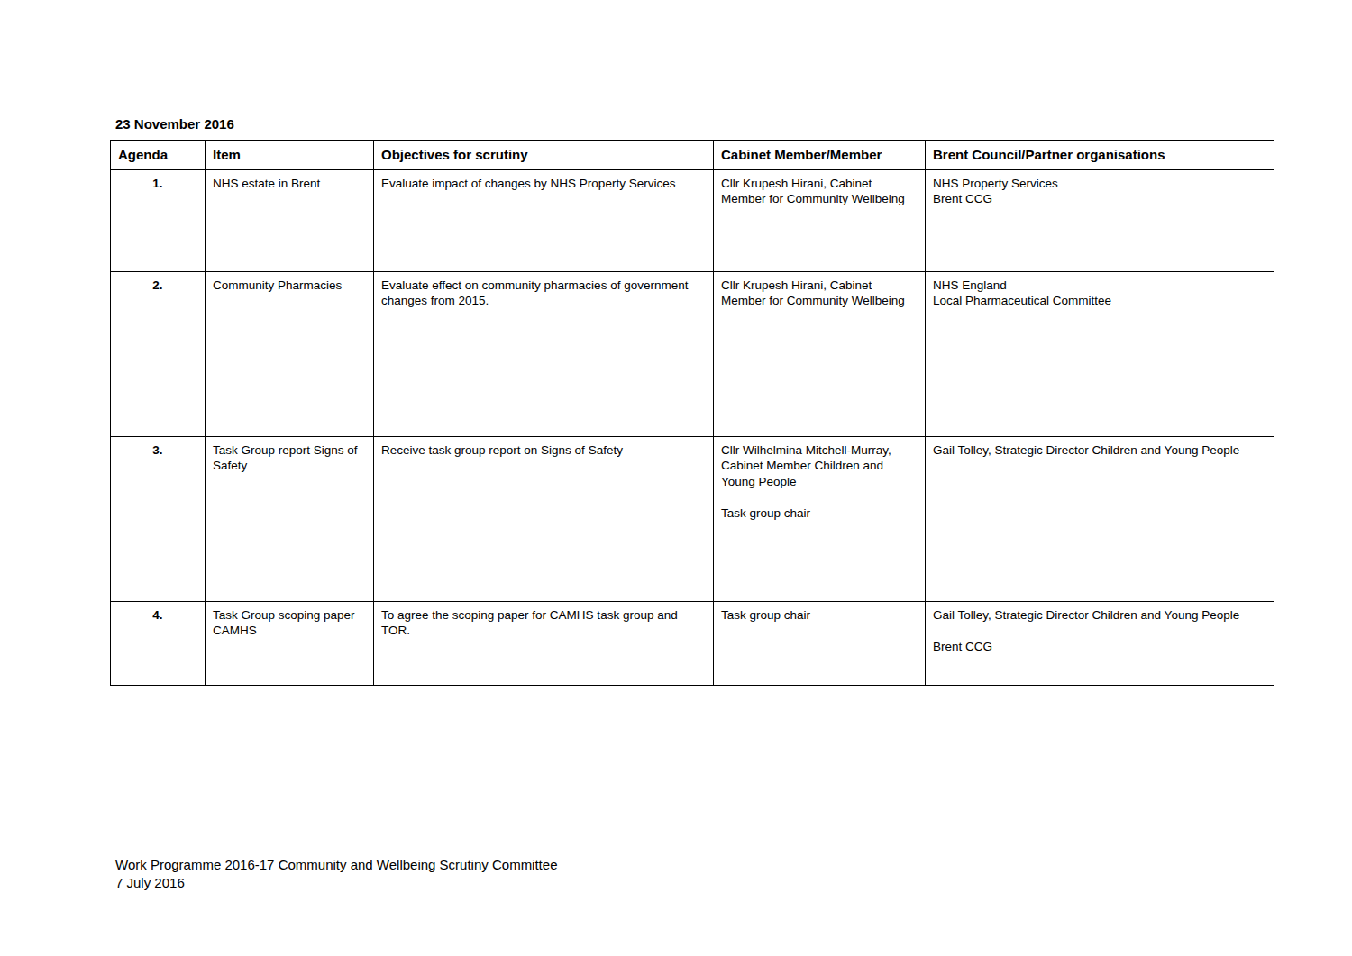23 November 2016
| Agenda | Item | Objectives for scrutiny | Cabinet Member/Member | Brent Council/Partner organisations |
| --- | --- | --- | --- | --- |
| 1. | NHS estate in Brent | Evaluate impact of changes by NHS Property Services | Cllr Krupesh Hirani, Cabinet Member for Community Wellbeing | NHS Property Services Brent CCG |
| 2. | Community Pharmacies | Evaluate effect on community pharmacies of government changes from 2015. | Cllr Krupesh Hirani, Cabinet Member for Community Wellbeing | NHS England Local Pharmaceutical Committee |
| 3. | Task Group report Signs of Safety | Receive task group report on Signs of Safety | Cllr Wilhelmina Mitchell-Murray, Cabinet Member Children and Young People Task group chair | Gail Tolley, Strategic Director Children and Young People |
| 4. | Task Group scoping paper CAMHS | To agree the scoping paper for CAMHS task group and TOR. | Task group chair | Gail Tolley, Strategic Director Children and Young People Brent CCG |
Work Programme 2016-17 Community and Wellbeing Scrutiny Committee
7 July 2016